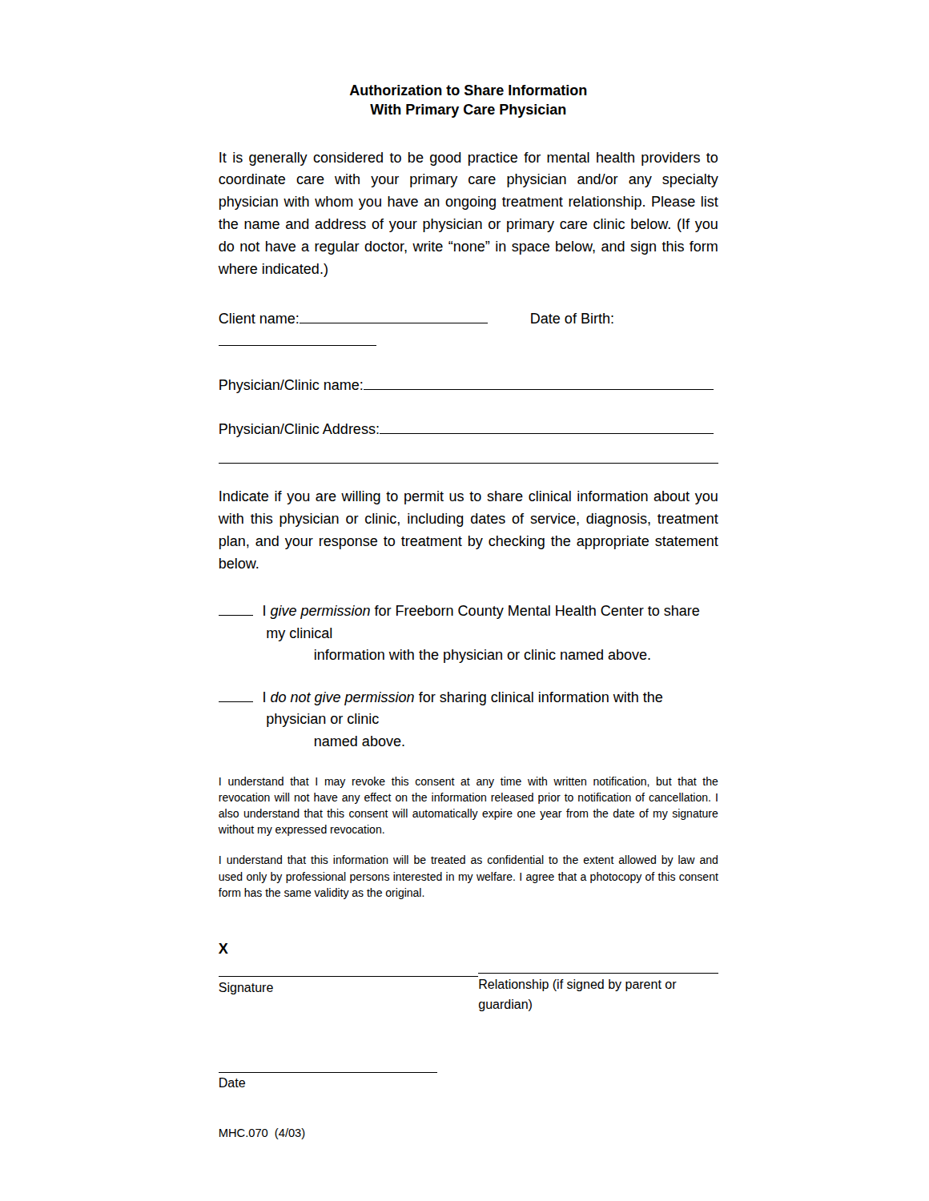Authorization to Share Information
With Primary Care Physician
It is generally considered to be good practice for mental health providers to coordinate care with your primary care physician and/or any specialty physician with whom you have an ongoing treatment relationship. Please list the name and address of your physician or primary care clinic below. (If you do not have a regular doctor, write “none” in space below, and sign this form where indicated.)
Client name: Date of Birth:
Physician/Clinic name:
Physician/Clinic Address:
Indicate if you are willing to permit us to share clinical information about you with this physician or clinic, including dates of service, diagnosis, treatment plan, and your response to treatment by checking the appropriate statement below.
I give permission for Freeborn County Mental Health Center to share my clinical information with the physician or clinic named above.
I do not give permission for sharing clinical information with the physician or clinic named above.
I understand that I may revoke this consent at any time with written notification, but that the revocation will not have any effect on the information released prior to notification of cancellation. I also understand that this consent will automatically expire one year from the date of my signature without my expressed revocation.
I understand that this information will be treated as confidential to the extent allowed by law and used only by professional persons interested in my welfare. I agree that a photocopy of this consent form has the same validity as the original.
| X Signature | Relationship (if signed by parent or guardian) |
Date
MHC.070 (4/03)